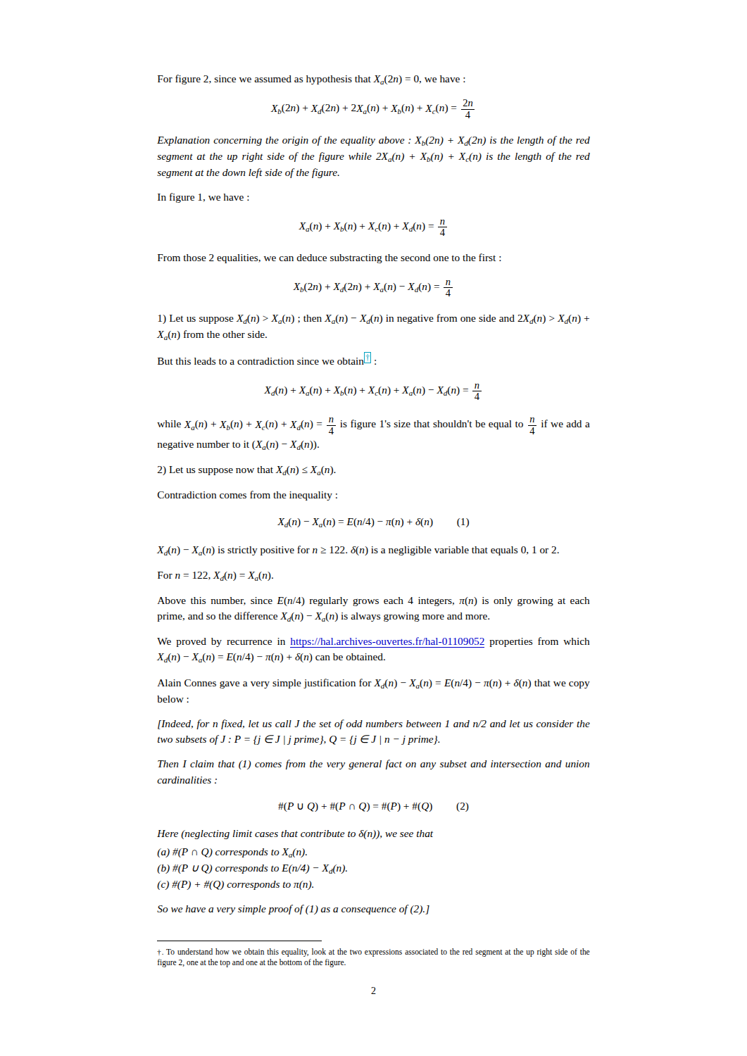For figure 2, since we assumed as hypothesis that Xa(2n) = 0, we have :
Xb(2n) + Xd(2n) + 2Xa(n) + Xb(n) + Xc(n) = 2n 4
Explanation concerning the origin of the equality above : Xb(2n) + Xd(2n) is the length of the red segment at the up right side of the figure while 2Xa(n) + Xb(n) + Xc(n) is the length of the red segment at the down left side of the figure.
In figure 1, we have :
Xa(n) + Xb(n) + Xc(n) + Xd(n) = n 4
From those 2 equalities, we can deduce substracting the second one to the first :
Xb(2n) + Xd(2n) + Xa(n) − Xd(n) = n 4
1) Let us suppose Xd(n) > Xa(n) ; then Xa(n) − Xd(n) in negative from one side and 2Xd(n) > Xd(n) + Xa(n) from the other side.
But this leads to a contradiction since we obtain† :
Xd(n) + Xa(n) + Xb(n) + Xc(n) + Xa(n) − Xd(n) = n 4
while Xa(n) + Xb(n) + Xc(n) + Xd(n) = n 4 is figure 1's size that shouldn't be equal to n 4 if we add a negative number to it (Xa(n) − Xd(n)).
2) Let us suppose now that Xd(n) ≤ Xa(n).
Contradiction comes from the inequality :
Xd(n) − Xa(n) = E(n/4) − π(n) + δ(n)(1)
Xd(n) − Xa(n) is strictly positive for n ≥ 122. δ(n) is a negligible variable that equals 0, 1 or 2.
For n = 122, Xd(n) = Xa(n).
Above this number, since E(n/4) regularly grows each 4 integers, π(n) is only growing at each prime, and so the difference Xd(n) − Xa(n) is always growing more and more.
We proved by recurrence in https://hal.archives-ouvertes.fr/hal-01109052 properties from which Xd(n) − Xa(n) = E(n/4) − π(n) + δ(n) can be obtained.
Alain Connes gave a very simple justification for Xd(n) − Xa(n) = E(n/4) − π(n) + δ(n) that we copy below :
[Indeed, for n fixed, let us call J the set of odd numbers between 1 and n/2 and let us consider the two subsets of J : P = {j ∈ J | j prime}, Q = {j ∈ J | n − j prime}.
Then I claim that (1) comes from the very general fact on any subset and intersection and union cardinalities :
#(P ∪ Q) + #(P ∩ Q) = #(P) + #(Q)(2)
Here (neglecting limit cases that contribute to δ(n)), we see that
(a) #(P ∩ Q) corresponds to Xa(n).
(b) #(P ∪ Q) corresponds to E(n/4) − Xd(n).
(c) #(P) + #(Q) corresponds to π(n).
So we have a very simple proof of (1) as a consequence of (2).]
†. To understand how we obtain this equality, look at the two expressions associated to the red segment at the up right side of the figure 2, one at the top and one at the bottom of the figure.
2